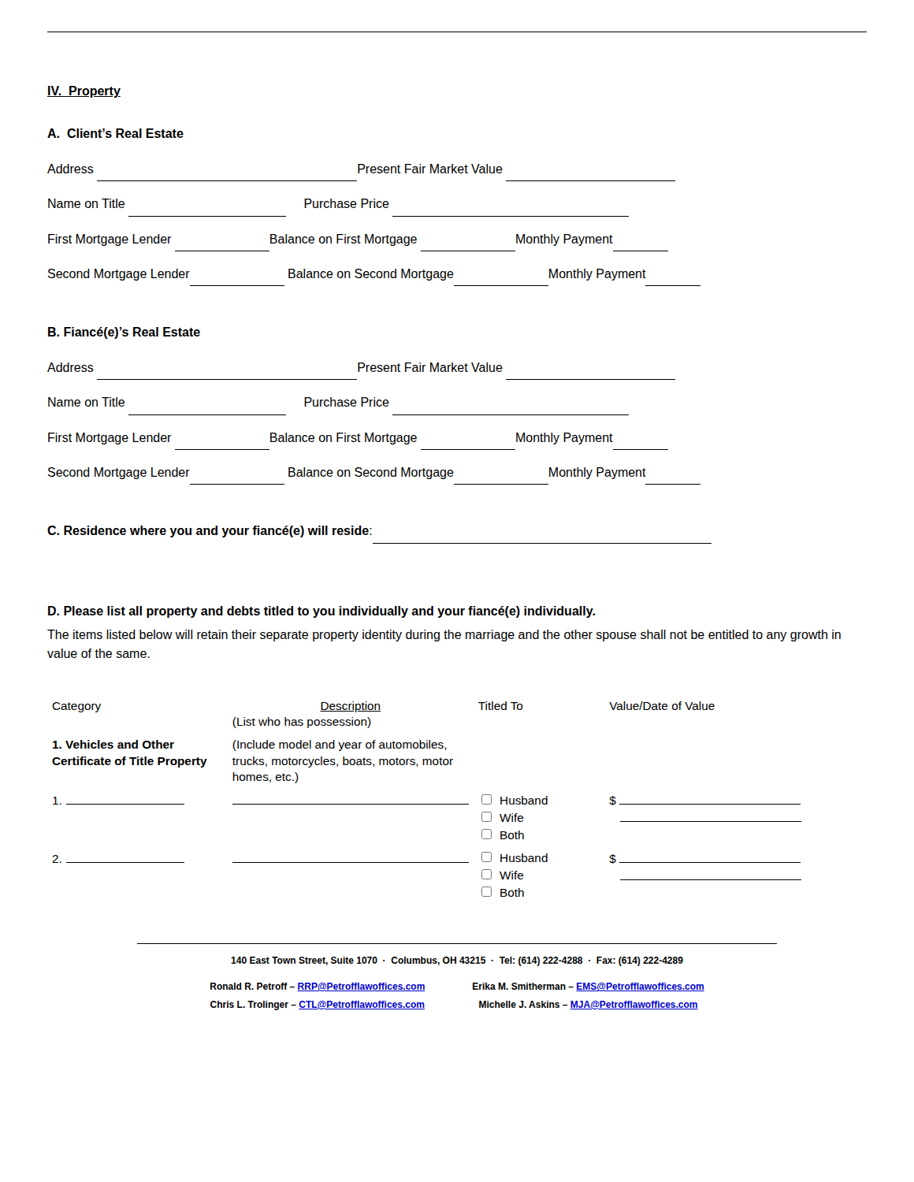IV. Property
A. Client’s Real Estate
Address Present Fair Market Value
Name on Title Purchase Price
First Mortgage Lender Balance on First Mortgage Monthly Payment
Second Mortgage Lender Balance on Second Mortgage Monthly Payment
B. Fiancé(e)’s Real Estate
Address Present Fair Market Value
Name on Title Purchase Price
First Mortgage Lender Balance on First Mortgage Monthly Payment
Second Mortgage Lender Balance on Second Mortgage Monthly Payment
C. Residence where you and your fiancé(e) will reside:
D. Please list all property and debts titled to you individually and your fiancé(e) individually.
The items listed below will retain their separate property identity during the marriage and the other spouse shall not be entitled to any growth in value of the same.
| Category | Description (List who has possession) | Titled To | Value/Date of Value |
| --- | --- | --- | --- |
| 1. Vehicles and Other Certificate of Title Property | (Include model and year of automobiles, trucks, motorcycles, boats, motors, motor homes, etc.) | | |
| 1. | | Husband Wife Both | $ |
| 2. | | Husband Wife Both | $ |
140 East Town Street, Suite 1070 · Columbus, OH 43215 · Tel: (614) 222-4288 · Fax: (614) 222-4289
| Ronald R. Petroff – RRP@Petrofflawoffices.com | Erika M. Smitherman – EMS@Petrofflawoffices.com |
| Chris L. Trolinger – CTL@Petrofflawoffices.com | Michelle J. Askins – MJA@Petrofflawoffices.com |